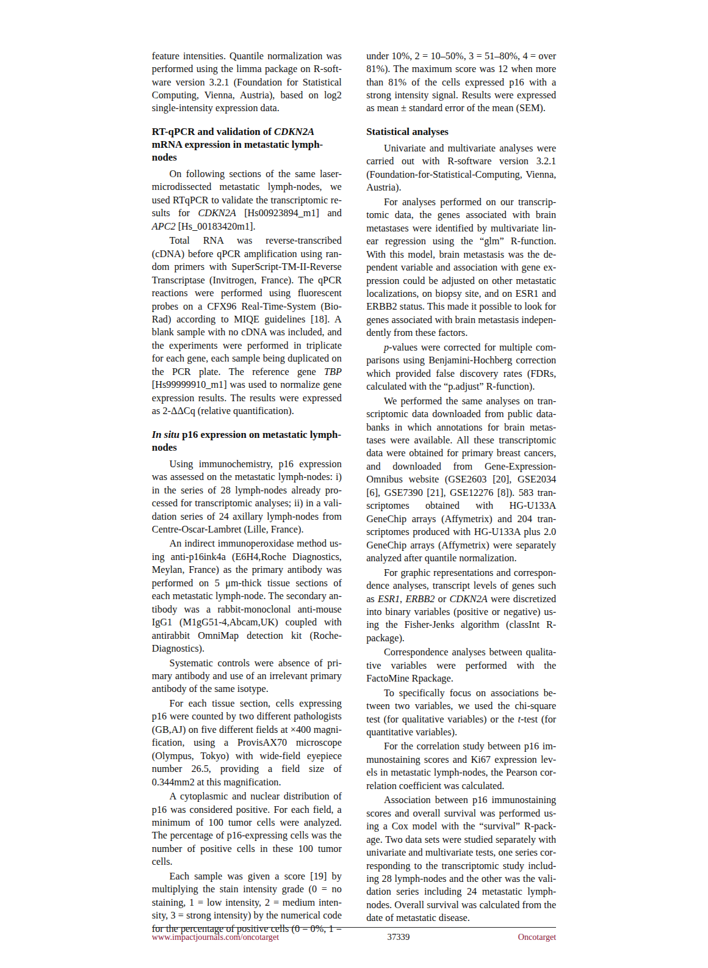feature intensities. Quantile normalization was performed using the limma package on R-software version 3.2.1 (Foundation for Statistical Computing, Vienna, Austria), based on log2 single-intensity expression data.
RT-qPCR and validation of CDKN2A mRNA expression in metastatic lymph-nodes
On following sections of the same laser-microdissected metastatic lymph-nodes, we used RTqPCR to validate the transcriptomic results for CDKN2A [Hs00923894_m1] and APC2 [Hs_00183420m1].
Total RNA was reverse-transcribed (cDNA) before qPCR amplification using random primers with SuperScript-TM-II-Reverse Transcriptase (Invitrogen, France). The qPCR reactions were performed using fluorescent probes on a CFX96 Real-Time-System (Bio-Rad) according to MIQE guidelines [18]. A blank sample with no cDNA was included, and the experiments were performed in triplicate for each gene, each sample being duplicated on the PCR plate. The reference gene TBP [Hs99999910_m1] was used to normalize gene expression results. The results were expressed as 2-ΔΔCq (relative quantification).
In situ p16 expression on metastatic lymph-nodes
Using immunochemistry, p16 expression was assessed on the metastatic lymph-nodes: i) in the series of 28 lymph-nodes already processed for transcriptomic analyses; ii) in a validation series of 24 axillary lymph-nodes from Centre-Oscar-Lambret (Lille, France).
An indirect immunoperoxidase method using anti-p16ink4a (E6H4,Roche Diagnostics, Meylan, France) as the primary antibody was performed on 5 μm-thick tissue sections of each metastatic lymph-node. The secondary antibody was a rabbit-monoclonal anti-mouse IgG1 (M1gG51-4,Abcam,UK) coupled with antirabbit OmniMap detection kit (Roche-Diagnostics).
Systematic controls were absence of primary antibody and use of an irrelevant primary antibody of the same isotype.
For each tissue section, cells expressing p16 were counted by two different pathologists (GB,AJ) on five different fields at ×400 magnification, using a ProvisAX70 microscope (Olympus, Tokyo) with wide-field eyepiece number 26.5, providing a field size of 0.344mm2 at this magnification.
A cytoplasmic and nuclear distribution of p16 was considered positive. For each field, a minimum of 100 tumor cells were analyzed. The percentage of p16-expressing cells was the number of positive cells in these 100 tumor cells.
Each sample was given a score [19] by multiplying the stain intensity grade (0 = no staining, 1 = low intensity, 2 = medium intensity, 3 = strong intensity) by the numerical code for the percentage of positive cells (0 = 0%, 1 = under 10%, 2 = 10–50%, 3 = 51–80%, 4 = over 81%). The maximum score was 12 when more than 81% of the cells expressed p16 with a strong intensity signal. Results were expressed as mean ± standard error of the mean (SEM).
Statistical analyses
Univariate and multivariate analyses were carried out with R-software version 3.2.1 (Foundation-for-Statistical-Computing, Vienna, Austria).
For analyses performed on our transcriptomic data, the genes associated with brain metastases were identified by multivariate linear regression using the “glm” R-function. With this model, brain metastasis was the dependent variable and association with gene expression could be adjusted on other metastatic localizations, on biopsy site, and on ESR1 and ERBB2 status. This made it possible to look for genes associated with brain metastasis independently from these factors.
p-values were corrected for multiple comparisons using Benjamini-Hochberg correction which provided false discovery rates (FDRs, calculated with the “p.adjust” R-function).
We performed the same analyses on transcriptomic data downloaded from public databanks in which annotations for brain metastases were available. All these transcriptomic data were obtained for primary breast cancers, and downloaded from Gene-Expression-Omnibus website (GSE2603 [20], GSE2034 [6], GSE7390 [21], GSE12276 [8]). 583 transcriptomes obtained with HG-U133A GeneChip arrays (Affymetrix) and 204 transcriptomes produced with HG-U133A plus 2.0 GeneChip arrays (Affymetrix) were separately analyzed after quantile normalization.
For graphic representations and correspondence analyses, transcript levels of genes such as ESR1, ERBB2 or CDKN2A were discretized into binary variables (positive or negative) using the Fisher-Jenks algorithm (classInt R-package).
Correspondence analyses between qualitative variables were performed with the FactoMine Rpackage.
To specifically focus on associations between two variables, we used the chi-square test (for qualitative variables) or the t-test (for quantitative variables).
For the correlation study between p16 immunostaining scores and Ki67 expression levels in metastatic lymph-nodes, the Pearson correlation coefficient was calculated.
Association between p16 immunostaining scores and overall survival was performed using a Cox model with the “survival” R-package. Two data sets were studied separately with univariate and multivariate tests, one series corresponding to the transcriptomic study including 28 lymph-nodes and the other was the validation series including 24 metastatic lymph-nodes. Overall survival was calculated from the date of metastatic disease.
www.impactjournals.com/oncotarget 37339 Oncotarget